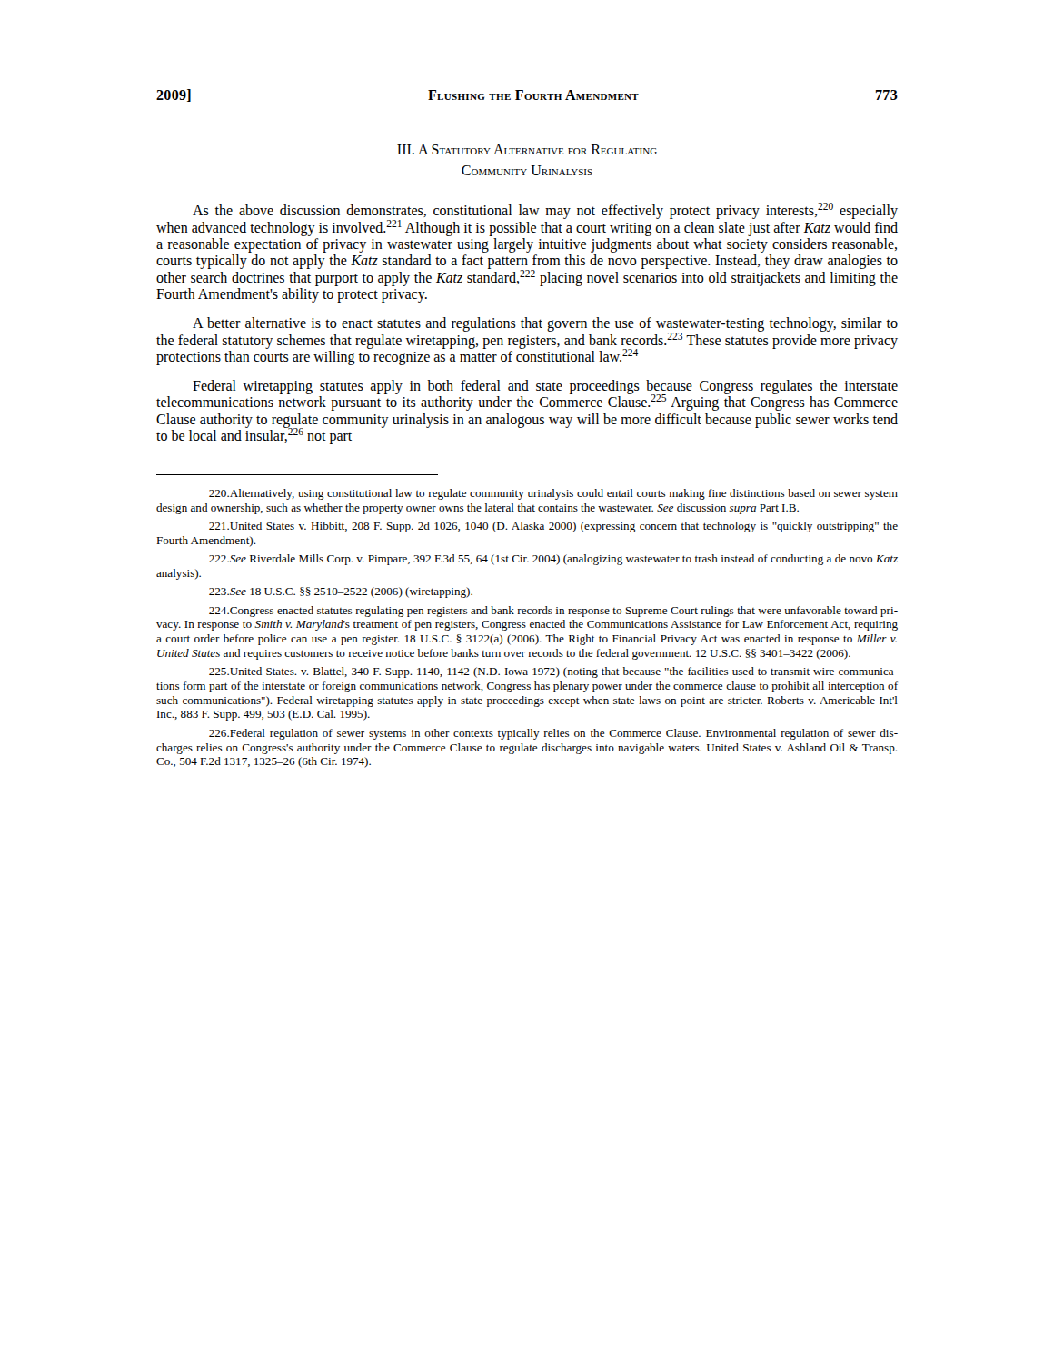2009] Flushing the Fourth Amendment 773
III. A Statutory Alternative for Regulating
Community Urinalysis
As the above discussion demonstrates, constitutional law may not effectively protect privacy interests,220 especially when advanced technology is involved.221 Although it is possible that a court writing on a clean slate just after Katz would find a reasonable expectation of privacy in wastewater using largely intuitive judgments about what society considers reasonable, courts typically do not apply the Katz standard to a fact pattern from this de novo perspective. Instead, they draw analogies to other search doctrines that purport to apply the Katz standard,222 placing novel scenarios into old straitjackets and limiting the Fourth Amendment's ability to protect privacy.
A better alternative is to enact statutes and regulations that govern the use of wastewater-testing technology, similar to the federal statutory schemes that regulate wiretapping, pen registers, and bank records.223 These statutes provide more privacy protections than courts are willing to recognize as a matter of constitutional law.224
Federal wiretapping statutes apply in both federal and state proceedings because Congress regulates the interstate telecommunications network pursuant to its authority under the Commerce Clause.225 Arguing that Congress has Commerce Clause authority to regulate community urinalysis in an analogous way will be more difficult because public sewer works tend to be local and insular,226 not part
220. Alternatively, using constitutional law to regulate community urinalysis could entail courts making fine distinctions based on sewer system design and ownership, such as whether the property owner owns the lateral that contains the wastewater. See discussion supra Part I.B.
221. United States v. Hibbitt, 208 F. Supp. 2d 1026, 1040 (D. Alaska 2000) (expressing concern that technology is "quickly outstripping" the Fourth Amendment).
222. See Riverdale Mills Corp. v. Pimpare, 392 F.3d 55, 64 (1st Cir. 2004) (analogizing wastewater to trash instead of conducting a de novo Katz analysis).
223. See 18 U.S.C. §§ 2510–2522 (2006) (wiretapping).
224. Congress enacted statutes regulating pen registers and bank records in response to Supreme Court rulings that were unfavorable toward privacy. In response to Smith v. Maryland's treatment of pen registers, Congress enacted the Communications Assistance for Law Enforcement Act, requiring a court order before police can use a pen register. 18 U.S.C. § 3122(a) (2006). The Right to Financial Privacy Act was enacted in response to Miller v. United States and requires customers to receive notice before banks turn over records to the federal government. 12 U.S.C. §§ 3401–3422 (2006).
225. United States. v. Blattel, 340 F. Supp. 1140, 1142 (N.D. Iowa 1972) (noting that because "the facilities used to transmit wire communications form part of the interstate or foreign communications network, Congress has plenary power under the commerce clause to prohibit all interception of such communications"). Federal wiretapping statutes apply in state proceedings except when state laws on point are stricter. Roberts v. Americable Int'l Inc., 883 F. Supp. 499, 503 (E.D. Cal. 1995).
226. Federal regulation of sewer systems in other contexts typically relies on the Commerce Clause. Environmental regulation of sewer discharges relies on Congress's authority under the Commerce Clause to regulate discharges into navigable waters. United States v. Ashland Oil & Transp. Co., 504 F.2d 1317, 1325–26 (6th Cir. 1974).